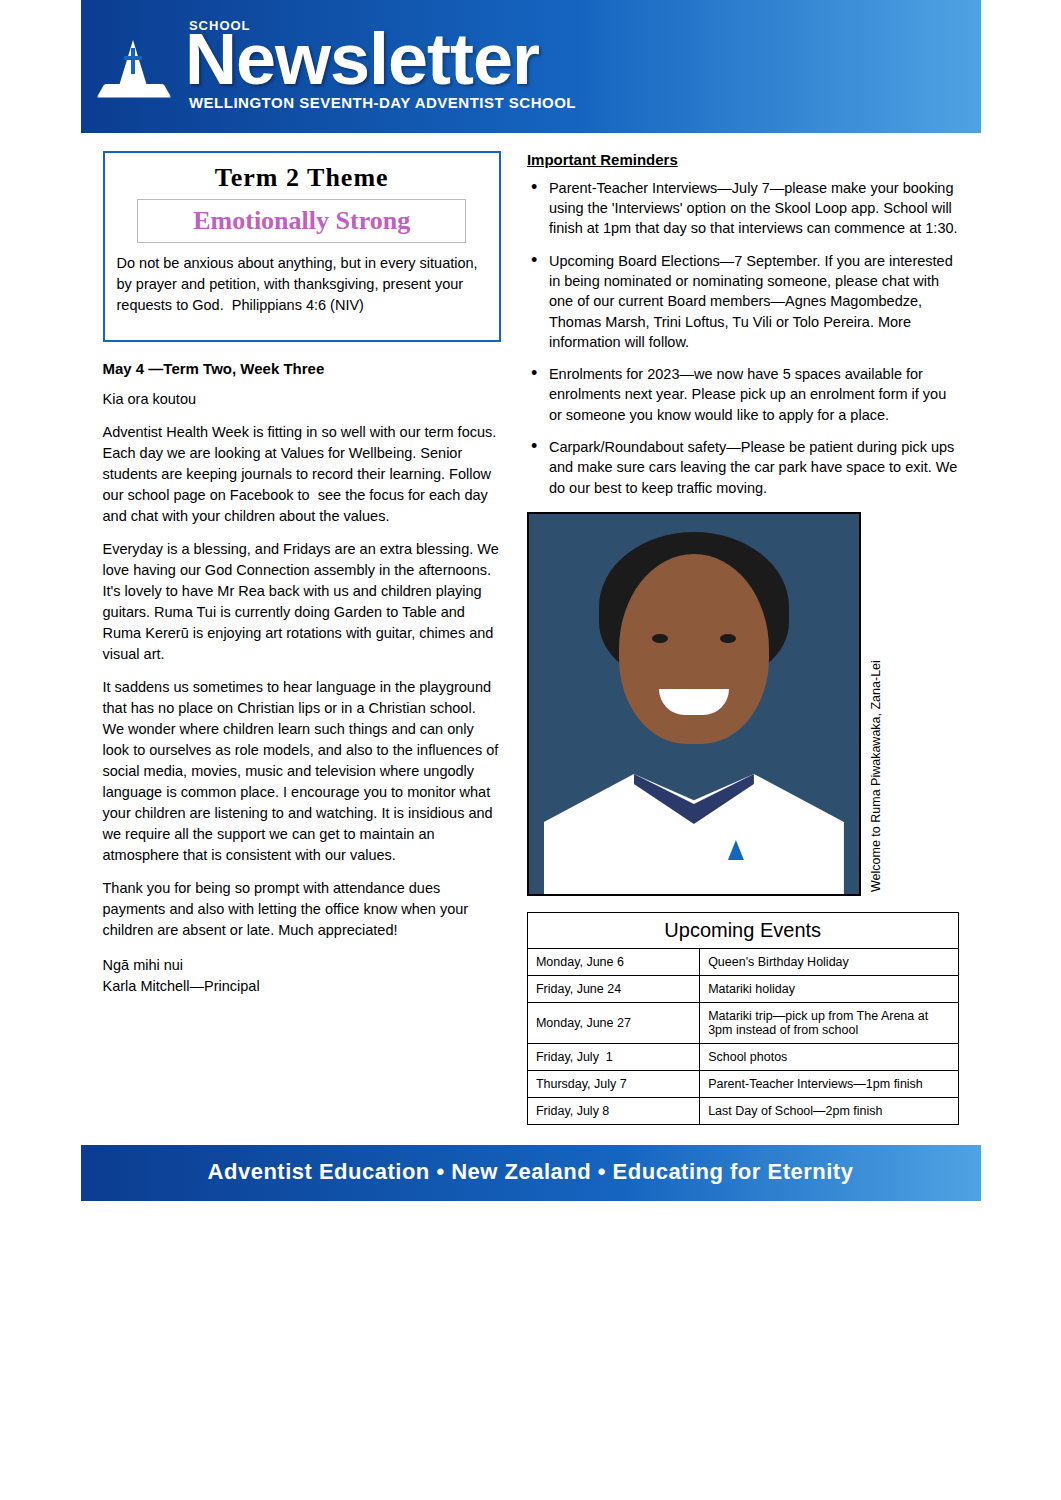SCHOOL
Newsletter
WELLINGTON SEVENTH-DAY ADVENTIST SCHOOL
Term 2 Theme
Emotionally Strong
Do not be anxious about anything, but in every situation, by prayer and petition, with thanksgiving, present your requests to God. Philippians 4:6 (NIV)
May 4 —Term Two, Week Three
Kia ora koutou
Adventist Health Week is fitting in so well with our term focus. Each day we are looking at Values for Wellbeing. Senior students are keeping journals to record their learning. Follow our school page on Facebook to see the focus for each day and chat with your children about the values.
Everyday is a blessing, and Fridays are an extra blessing. We love having our God Connection assembly in the afternoons. It's lovely to have Mr Rea back with us and children playing guitars. Ruma Tui is currently doing Garden to Table and Ruma Kererū is enjoying art rotations with guitar, chimes and visual art.
It saddens us sometimes to hear language in the playground that has no place on Christian lips or in a Christian school. We wonder where children learn such things and can only look to ourselves as role models, and also to the influences of social media, movies, music and television where ungodly language is common place. I encourage you to monitor what your children are listening to and watching. It is insidious and we require all the support we can get to maintain an atmosphere that is consistent with our values.
Thank you for being so prompt with attendance dues payments and also with letting the office know when your children are absent or late. Much appreciated!
Ngā mihi nui
Karla Mitchell—Principal
Important Reminders
Parent-Teacher Interviews—July 7—please make your booking using the 'Interviews' option on the Skool Loop app. School will finish at 1pm that day so that interviews can commence at 1:30.
Upcoming Board Elections—7 September. If you are interested in being nominated or nominating someone, please chat with one of our current Board members—Agnes Magombedze, Thomas Marsh, Trini Loftus, Tu Vili or Tolo Pereira. More information will follow.
Enrolments for 2023—we now have 5 spaces available for enrolments next year. Please pick up an enrolment form if you or someone you know would like to apply for a place.
Carpark/Roundabout safety—Please be patient during pick ups and make sure cars leaving the car park have space to exit. We do our best to keep traffic moving.
Welcome to Ruma Piwakawaka, Zana-Lei
Upcoming Events
| Monday, June 6 | Queen's Birthday Holiday |
| Friday, June 24 | Matariki holiday |
| Monday, June 27 | Matariki trip—pick up from The Arena at 3pm instead of from school |
| Friday, July 1 | School photos |
| Thursday, July 7 | Parent-Teacher Interviews—1pm finish |
| Friday, July 8 | Last Day of School—2pm finish |
Adventist Education • New Zealand • Educating for Eternity